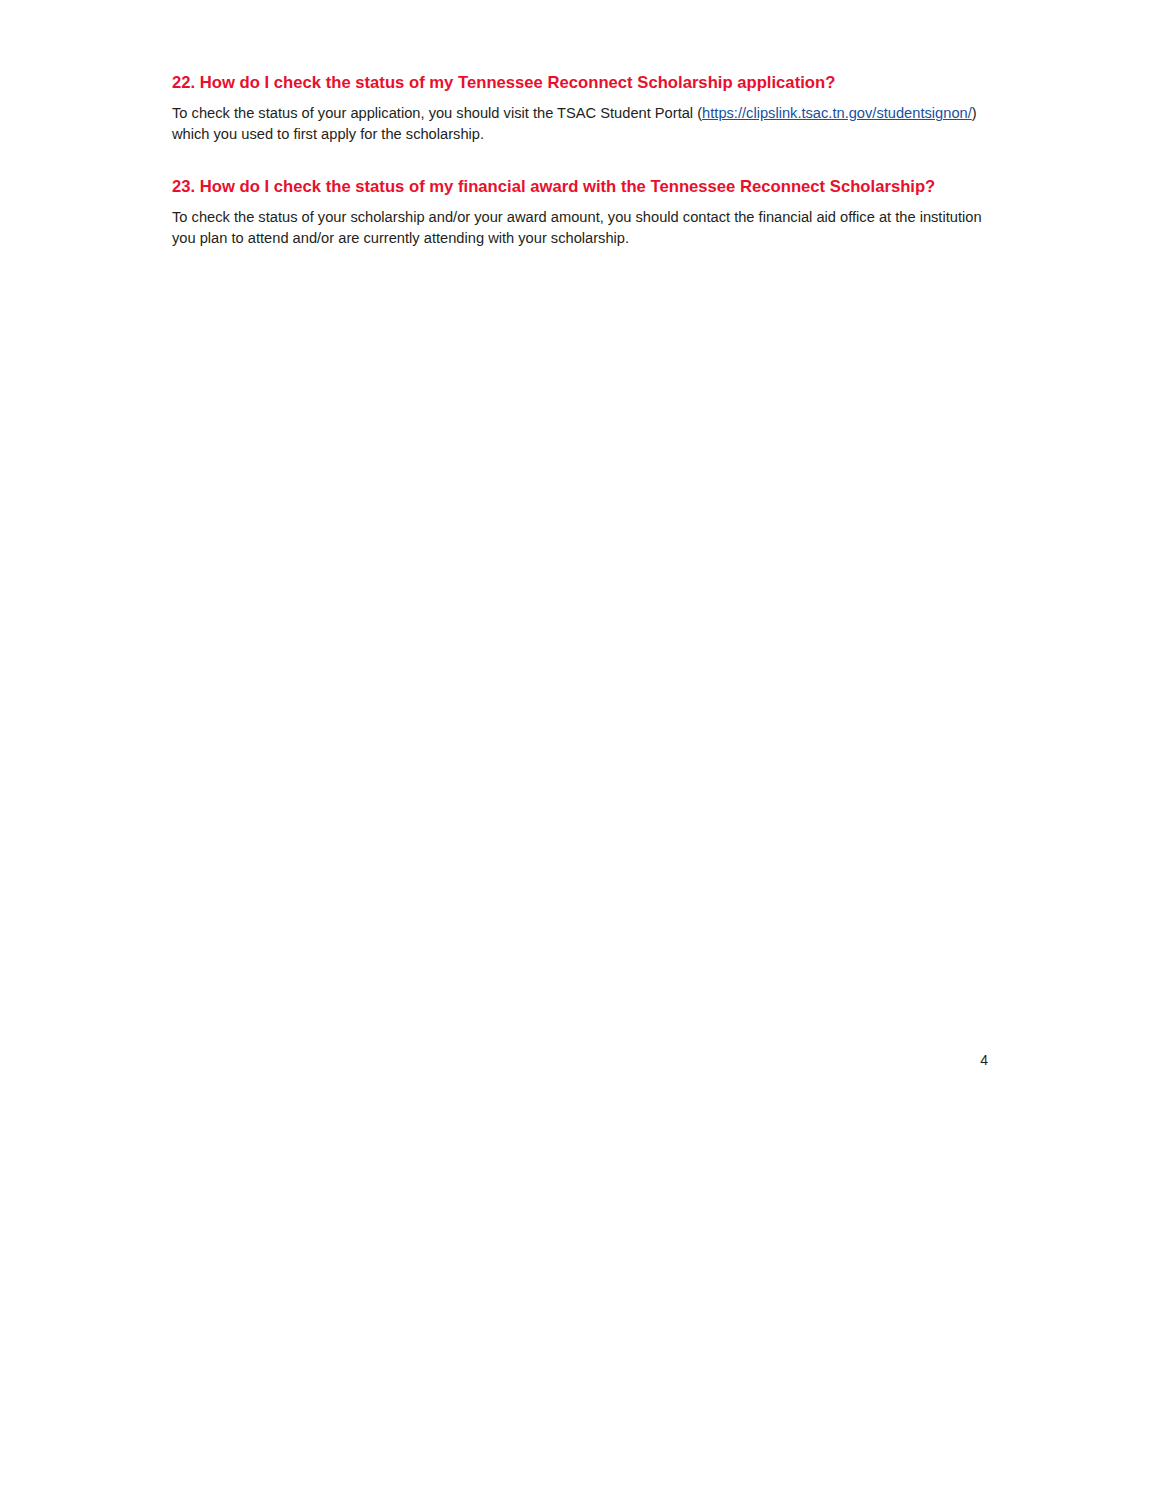22. How do I check the status of my Tennessee Reconnect Scholarship application?
To check the status of your application, you should visit the TSAC Student Portal (https://clipslink.tsac.tn.gov/studentsignon/) which you used to first apply for the scholarship.
23. How do I check the status of my financial award with the Tennessee Reconnect Scholarship?
To check the status of your scholarship and/or your award amount, you should contact the financial aid office at the institution you plan to attend and/or are currently attending with your scholarship.
4